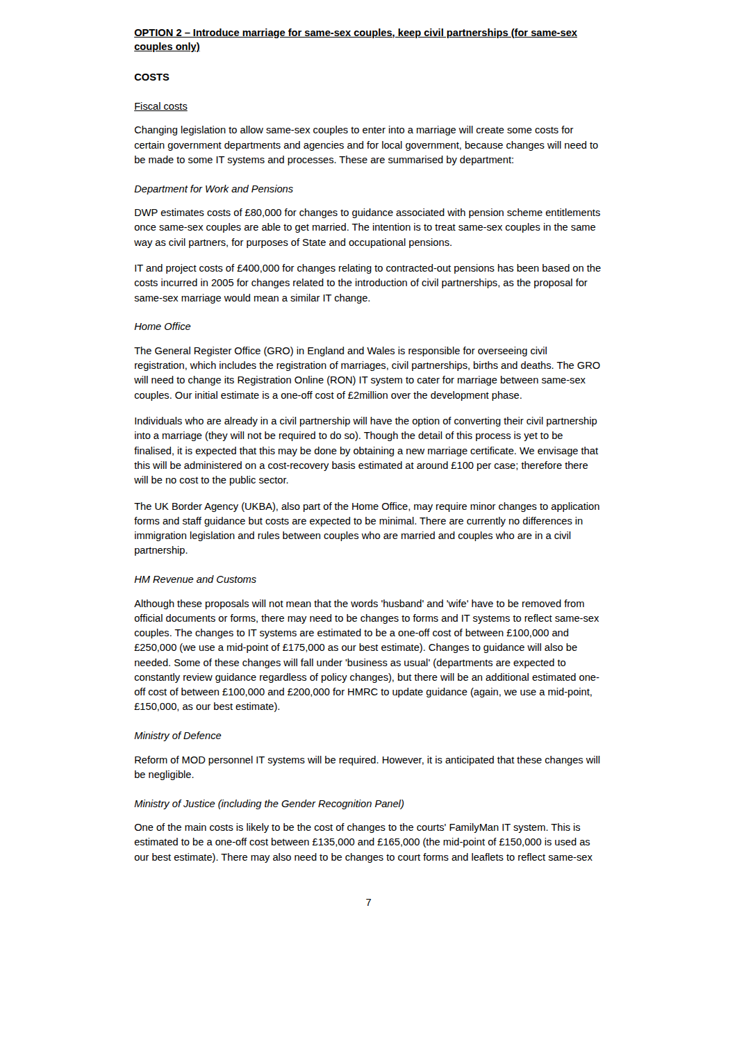OPTION 2 – Introduce marriage for same-sex couples, keep civil partnerships (for same-sex couples only)
COSTS
Fiscal costs
Changing legislation to allow same-sex couples to enter into a marriage will create some costs for certain government departments and agencies and for local government, because changes will need to be made to some IT systems and processes. These are summarised by department:
Department for Work and Pensions
DWP estimates costs of £80,000 for changes to guidance associated with pension scheme entitlements once same-sex couples are able to get married. The intention is to treat same-sex couples in the same way as civil partners, for purposes of State and occupational pensions.
IT and project costs of £400,000 for changes relating to contracted-out pensions has been based on the costs incurred in 2005 for changes related to the introduction of civil partnerships, as the proposal for same-sex marriage would mean a similar IT change.
Home Office
The General Register Office (GRO) in England and Wales is responsible for overseeing civil registration, which includes the registration of marriages, civil partnerships, births and deaths. The GRO will need to change its Registration Online (RON) IT system to cater for marriage between same-sex couples. Our initial estimate is a one-off cost of £2million over the development phase.
Individuals who are already in a civil partnership will have the option of converting their civil partnership into a marriage (they will not be required to do so). Though the detail of this process is yet to be finalised, it is expected that this may be done by obtaining a new marriage certificate. We envisage that this will be administered on a cost-recovery basis estimated at around £100 per case; therefore there will be no cost to the public sector.
The UK Border Agency (UKBA), also part of the Home Office, may require minor changes to application forms and staff guidance but costs are expected to be minimal. There are currently no differences in immigration legislation and rules between couples who are married and couples who are in a civil partnership.
HM Revenue and Customs
Although these proposals will not mean that the words 'husband' and 'wife' have to be removed from official documents or forms, there may need to be changes to forms and IT systems to reflect same-sex couples. The changes to IT systems are estimated to be a one-off cost of between £100,000 and £250,000 (we use a mid-point of £175,000 as our best estimate). Changes to guidance will also be needed. Some of these changes will fall under 'business as usual' (departments are expected to constantly review guidance regardless of policy changes), but there will be an additional estimated one-off cost of between £100,000 and £200,000 for HMRC to update guidance (again, we use a mid-point, £150,000, as our best estimate).
Ministry of Defence
Reform of MOD personnel IT systems will be required. However, it is anticipated that these changes will be negligible.
Ministry of Justice (including the Gender Recognition Panel)
One of the main costs is likely to be the cost of changes to the courts' FamilyMan IT system. This is estimated to be a one-off cost between £135,000 and £165,000 (the mid-point of £150,000 is used as our best estimate). There may also need to be changes to court forms and leaflets to reflect same-sex
7